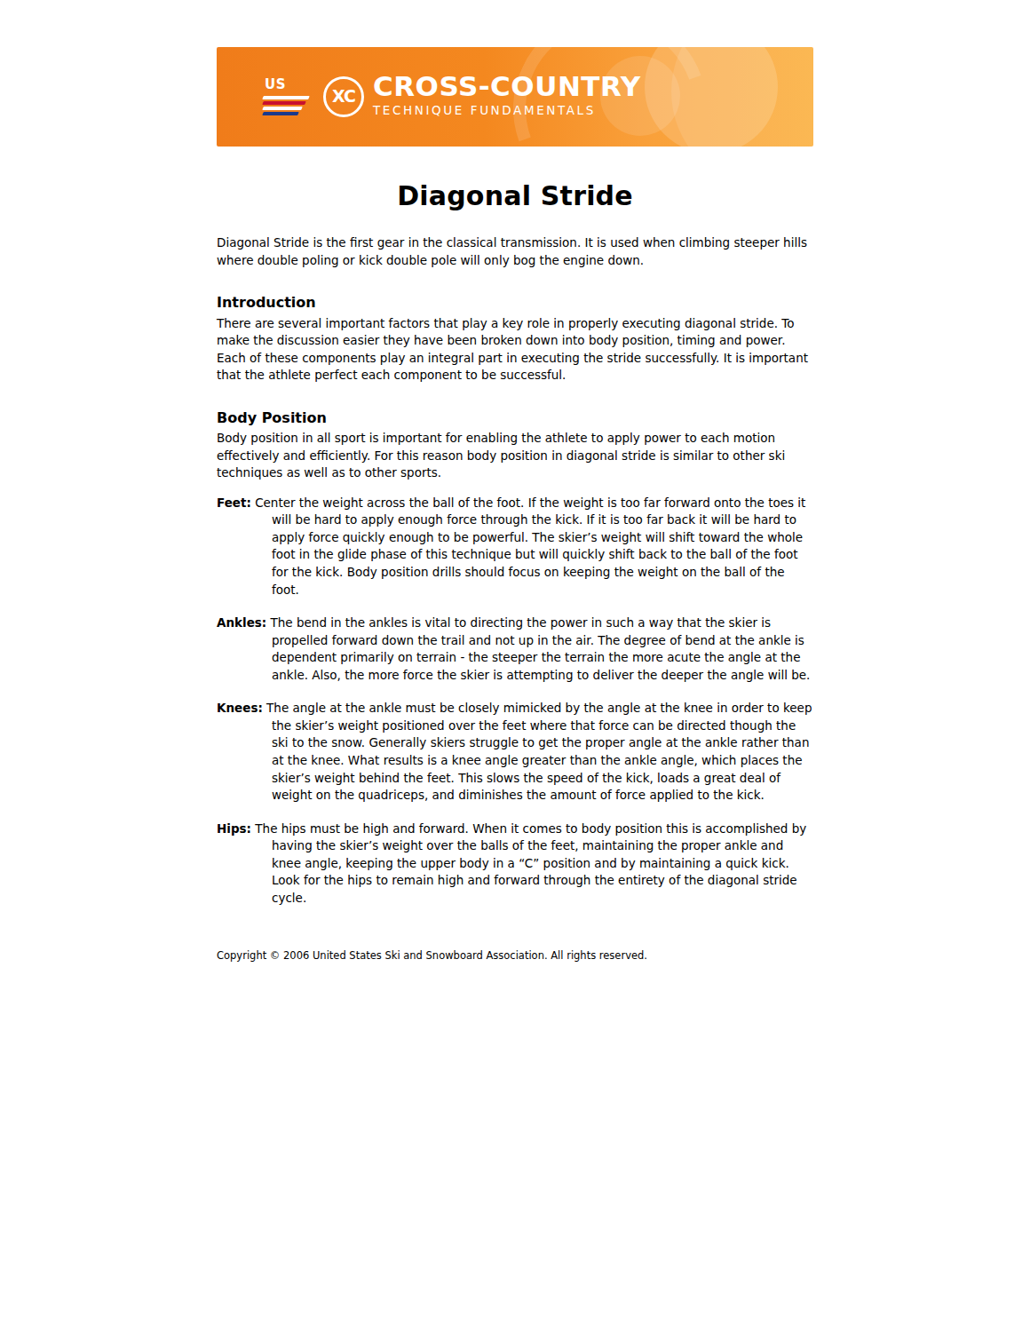US
XC
Cross-Country
Technique Fundamentals
Diagonal Stride
Diagonal Stride is the first gear in the classical transmission. It is used when climbing steeper hills where double poling or kick double pole will only bog the engine down.
Introduction
There are several important factors that play a key role in properly executing diagonal stride. To make the discussion easier they have been broken down into body position, timing and power. Each of these components play an integral part in executing the stride successfully. It is important that the athlete perfect each component to be successful.
Body Position
Body position in all sport is important for enabling the athlete to apply power to each motion effectively and efficiently. For this reason body position in diagonal stride is similar to other ski techniques as well as to other sports.
Feet: Center the weight across the ball of the foot. If the weight is too far forward onto the toes it will be hard to apply enough force through the kick. If it is too far back it will be hard to apply force quickly enough to be powerful. The skier’s weight will shift toward the whole foot in the glide phase of this technique but will quickly shift back to the ball of the foot for the kick. Body position drills should focus on keeping the weight on the ball of the foot.
Ankles: The bend in the ankles is vital to directing the power in such a way that the skier is propelled forward down the trail and not up in the air. The degree of bend at the ankle is dependent primarily on terrain - the steeper the terrain the more acute the angle at the ankle. Also, the more force the skier is attempting to deliver the deeper the angle will be.
Knees: The angle at the ankle must be closely mimicked by the angle at the knee in order to keep the skier’s weight positioned over the feet where that force can be directed though the ski to the snow. Generally skiers struggle to get the proper angle at the ankle rather than at the knee. What results is a knee angle greater than the ankle angle, which places the skier’s weight behind the feet. This slows the speed of the kick, loads a great deal of weight on the quadriceps, and diminishes the amount of force applied to the kick.
Hips: The hips must be high and forward. When it comes to body position this is accomplished by having the skier’s weight over the balls of the feet, maintaining the proper ankle and knee angle, keeping the upper body in a “C” position and by maintaining a quick kick.Look for the hips to remain high and forward through the entirety of the diagonal stride cycle.
Copyright © 2006 United States Ski and Snowboard Association. All rights reserved.